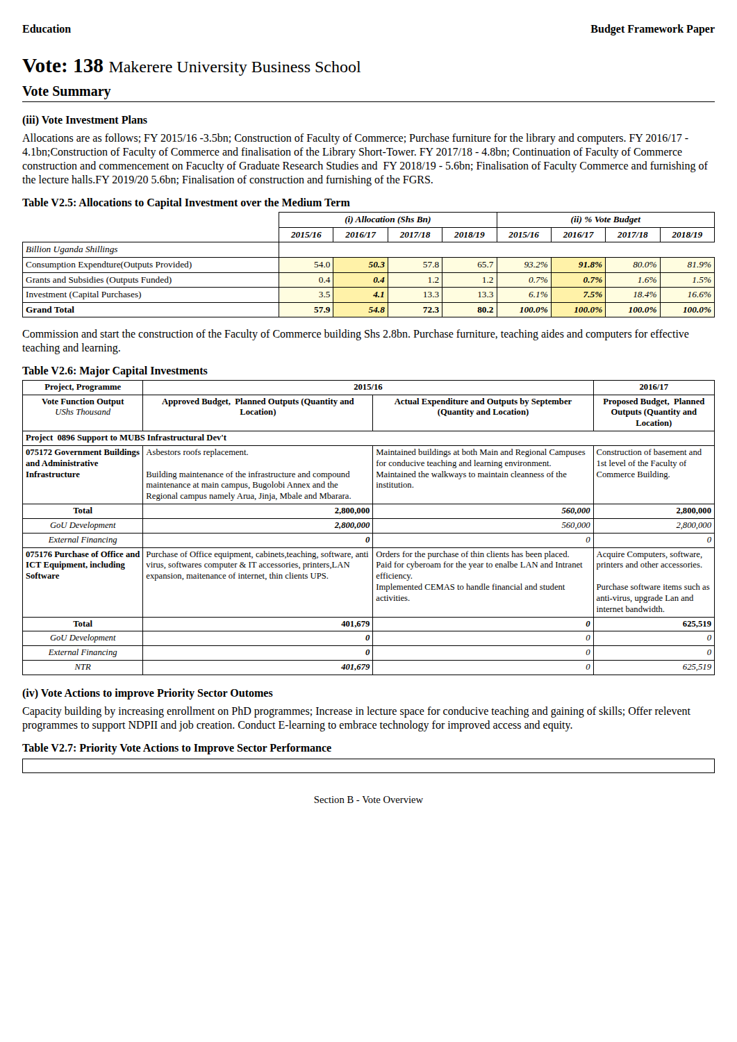Education Budget Framework Paper
Vote: 138 Makerere University Business School
Vote Summary
(iii) Vote Investment Plans
Allocations are as follows; FY 2015/16 -3.5bn; Construction of Faculty of Commerce; Purchase furniture for the library and computers. FY 2016/17 - 4.1bn;Construction of Faculty of Commerce and finalisation of the Library Short-Tower. FY 2017/18 - 4.8bn; Continuation of Faculty of Commerce construction and commencement on Facuclty of Graduate Research Studies and FY 2018/19 - 5.6bn; Finalisation of Faculty Commerce and furnishing of the lecture halls.FY 2019/20 5.6bn; Finalisation of construction and furnishing of the FGRS.
Table V2.5: Allocations to Capital Investment over the Medium Term
| | (i) Allocation (Shs Bn) | (ii) % Vote Budget |
| --- | --- | --- |
| 2015/16 | 2016/17 | 2017/18 | 2018/19 | 2015/16 | 2016/17 | 2017/18 | 2018/19 |
| Billion Uganda Shillings | |
| Consumption Expendture(Outputs Provided) | 54.0 | 50.3 | 57.8 | 65.7 | 93.2% | 91.8% | 80.0% | 81.9% |
| Grants and Subsidies (Outputs Funded) | 0.4 | 0.4 | 1.2 | 1.2 | 0.7% | 0.7% | 1.6% | 1.5% |
| Investment (Capital Purchases) | 3.5 | 4.1 | 13.3 | 13.3 | 6.1% | 7.5% | 18.4% | 16.6% |
| Grand Total | 57.9 | 54.8 | 72.3 | 80.2 | 100.0% | 100.0% | 100.0% | 100.0% |
Commission and start the construction of the Faculty of Commerce building Shs 2.8bn. Purchase furniture, teaching aides and computers for effective teaching and learning.
Table V2.6: Major Capital Investments
| Project, Programme | 2015/16 | 2016/17 |
| --- | --- | --- |
| Vote Function Output UShs Thousand | Approved Budget, Planned Outputs (Quantity and Location) | Actual Expenditure and Outputs by September (Quantity and Location) | Proposed Budget, Planned Outputs (Quantity and Location) |
| Project 0896 Support to MUBS Infrastructural Dev't |
| 075172 Government Buildings and Administrative Infrastructure | Asbestors roofs replacement. Building maintenance of the infrastructure and compound maintenance at main campus, Bugolobi Annex and the Regional campus namely Arua, Jinja, Mbale and Mbarara. | Maintained buildings at both Main and Regional Campuses for conducive teaching and learning environment. Maintained the walkways to maintain cleanness of the institution. | Construction of basement and 1st level of the Faculty of Commerce Building. |
| Total | 2,800,000 | 560,000 | 2,800,000 |
| GoU Development | 2,800,000 | 560,000 | 2,800,000 |
| External Financing | 0 | 0 | 0 |
| 075176 Purchase of Office and ICT Equipment, including Software | Purchase of Office equipment, cabinets,teaching, software, anti virus, softwares computer & IT accessories, printers,LAN expansion, maitenance of internet, thin clients UPS. | Orders for the purchase of thin clients has been placed. Paid for cyberoam for the year to enalbe LAN and Intranet efficiency. Implemented CEMAS to handle financial and student activities. | Acquire Computers, software, printers and other accessories. Purchase software items such as anti-virus, upgrade Lan and internet bandwidth. |
| Total | 401,679 | 0 | 625,519 |
| GoU Development | 0 | 0 | 0 |
| External Financing | 0 | 0 | 0 |
| NTR | 401,679 | 0 | 625,519 |
(iv) Vote Actions to improve Priority Sector Outomes
Capacity building by increasing enrollment on PhD programmes; Increase in lecture space for conducive teaching and gaining of skills; Offer relevent programmes to support NDPII and job creation. Conduct E-learning to embrace technology for improved access and equity.
Table V2.7: Priority Vote Actions to Improve Sector Performance
Section B - Vote Overview